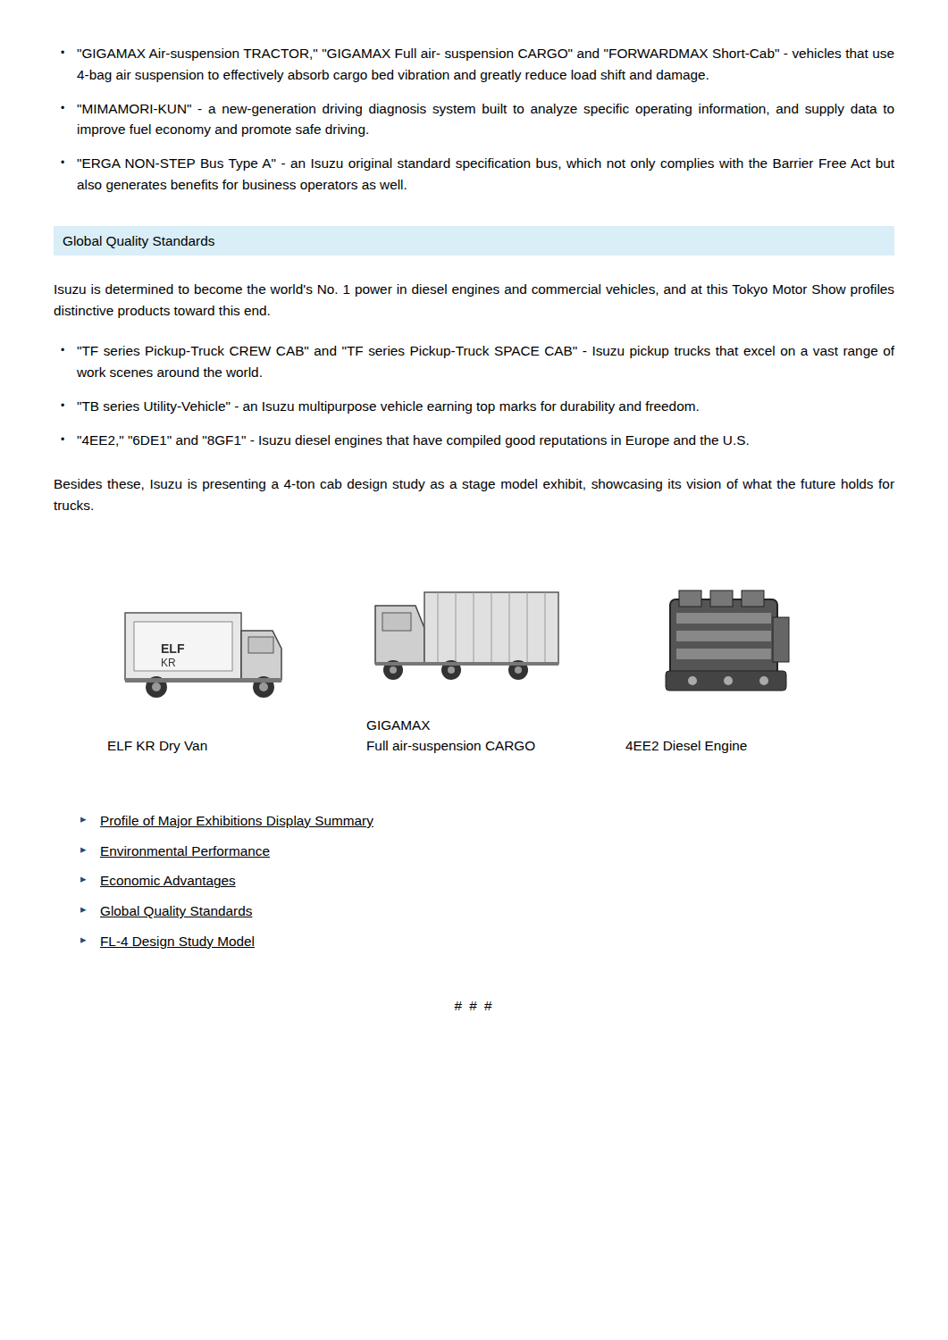"GIGAMAX Air-suspension TRACTOR," "GIGAMAX Full air- suspension CARGO" and "FORWARDMAX Short-Cab" - vehicles that use 4-bag air suspension to effectively absorb cargo bed vibration and greatly reduce load shift and damage.
"MIMAMORI-KUN" - a new-generation driving diagnosis system built to analyze specific operating information, and supply data to improve fuel economy and promote safe driving.
"ERGA NON-STEP Bus Type A" - an Isuzu original standard specification bus, which not only complies with the Barrier Free Act but also generates benefits for business operators as well.
Global Quality Standards
Isuzu is determined to become the world's No. 1 power in diesel engines and commercial vehicles, and at this Tokyo Motor Show profiles distinctive products toward this end.
"TF series Pickup-Truck CREW CAB" and "TF series Pickup-Truck SPACE CAB" - Isuzu pickup trucks that excel on a vast range of work scenes around the world.
"TB series Utility-Vehicle" - an Isuzu multipurpose vehicle earning top marks for durability and freedom.
"4EE2," "6DE1" and "8GF1" - Isuzu diesel engines that have compiled good reputations in Europe and the U.S.
Besides these, Isuzu is presenting a 4-ton cab design study as a stage model exhibit, showcasing its vision of what the future holds for trucks.
ELF KR Dry Van
GIGAMAX
Full air-suspension CARGO
4EE2 Diesel Engine
Profile of Major Exhibitions Display Summary
Environmental Performance
Economic Advantages
Global Quality Standards
FL-4 Design Study Model
# # #